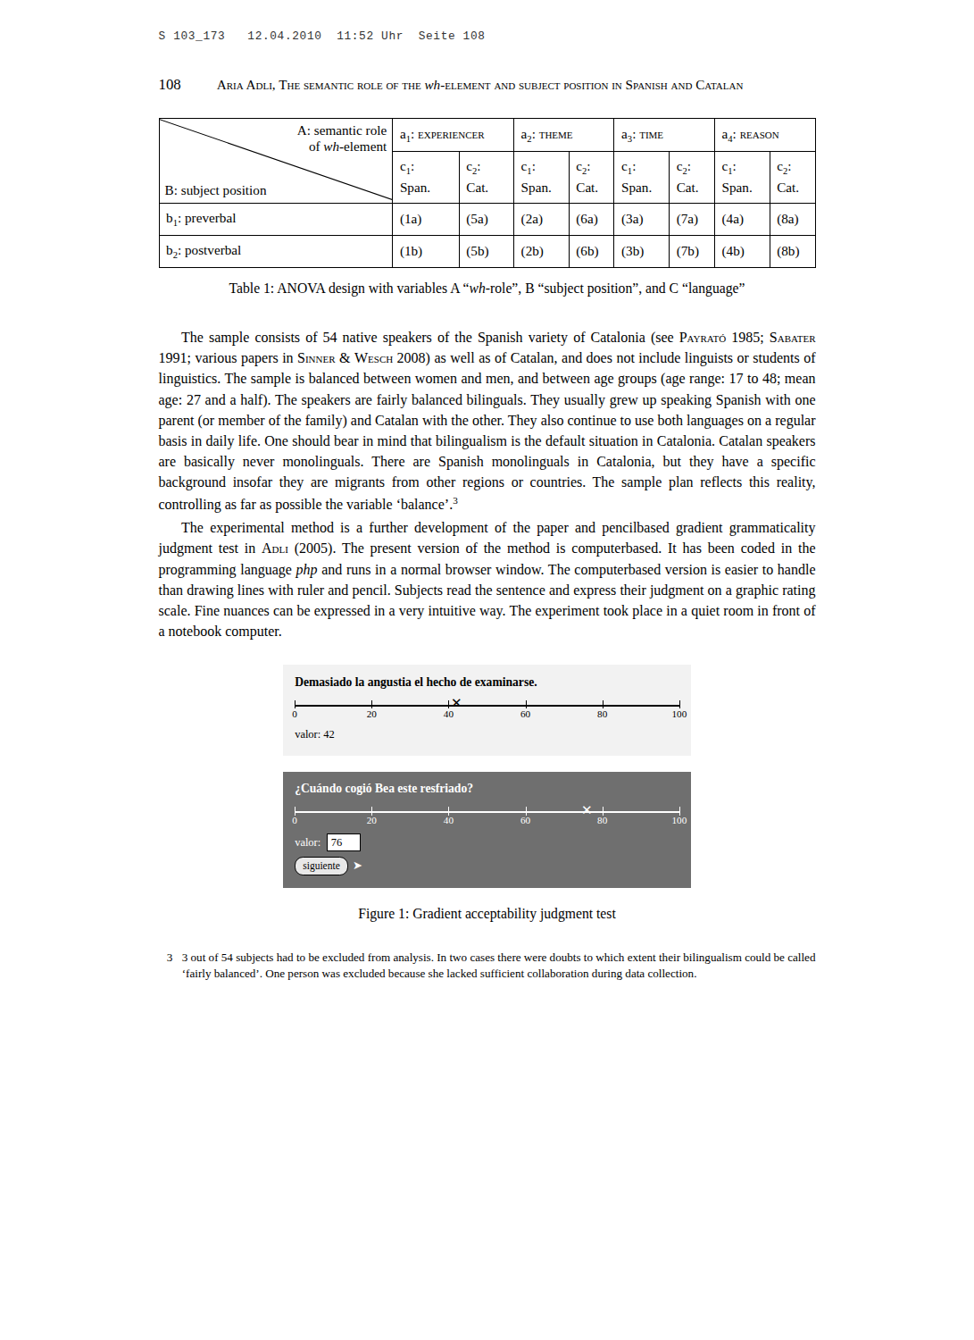S 103_173 12.04.2010 11:52 Uhr Seite 108
108 Aria Adli, The semantic role of the wh-element and subject position in Spanish and Catalan
| A: semantic role of wh -element B: subject position | a 1 : experiencer | a 2 : theme | a 3 : time | a 4 : reason |
| c 1 : Span. | c 2 : Cat. | c 1 : Span. | c 2 : Cat. | c 1 : Span. | c 2 : Cat. | c 1 : Span. | c 2 : Cat. |
| b 1 : preverbal | (1a) | (5a) | (2a) | (6a) | (3a) | (7a) | (4a) | (8a) |
| b 2 : postverbal | (1b) | (5b) | (2b) | (6b) | (3b) | (7b) | (4b) | (8b) |
Table 1: ANOVA design with variables A “wh-role”, B “subject position”, and C “language”
The sample consists of 54 native speakers of the Spanish variety of Catalonia (see Payrató 1985; Sabater 1991; various papers in Sinner & Wesch 2008) as well as of Catalan, and does not include linguists or students of linguistics. The sample is balanced between women and men, and between age groups (age range: 17 to 48; mean age: 27 and a half). The speakers are fairly balanced bilinguals. They usually grew up speaking Spanish with one parent (or member of the family) and Catalan with the other. They also continue to use both languages on a regular basis in daily life. One should bear in mind that bilingualism is the default situation in Catalonia. Catalan speakers are basically never monolinguals. There are Spanish monolinguals in Catalonia, but they have a specific background insofar they are migrants from other regions or countries. The sample plan reflects this reality, controlling as far as possible the variable ‘balance’.3
The experimental method is a further development of the paper and pencilbased gradient grammaticality judgment test in Adli (2005). The present version of the method is computerbased. It has been coded in the programming language php and runs in a normal browser window. The computerbased version is easier to handle than drawing lines with ruler and pencil. Subjects read the sentence and express their judgment on a graphic rating scale. Fine nuances can be expressed in a very intuitive way. The experiment took place in a quiet room in front of a notebook computer.
Demasiado la angustia el hecho de examinarse.
0 20 40 60 80 100 ✕
valor: 42
¿Cuándo cogió Bea este resfriado?
0 20 40 60 80 100 ✕
valor: 76
siguiente➤
Figure 1: Gradient acceptability judgment test
3
3 out of 54 subjects had to be excluded from analysis. In two cases there were doubts to which extent their bilingualism could be called ‘fairly balanced’. One person was excluded because she lacked sufficient collaboration during data collection.